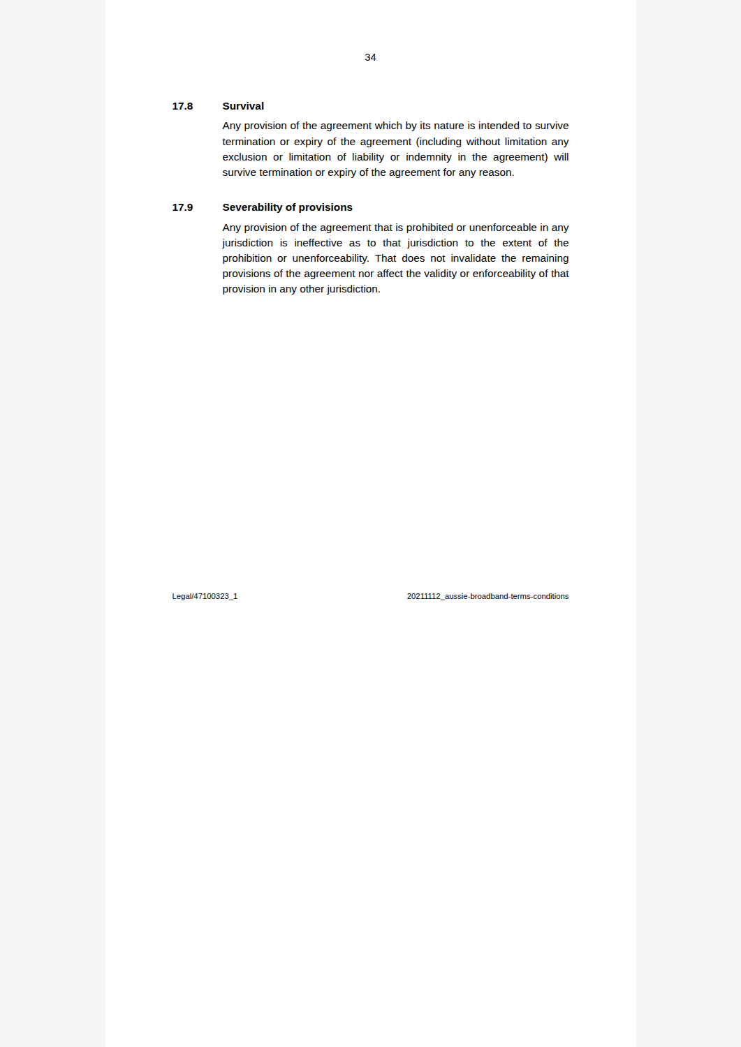34
17.8 Survival
Any provision of the agreement which by its nature is intended to survive termination or expiry of the agreement (including without limitation any exclusion or limitation of liability or indemnity in the agreement) will survive termination or expiry of the agreement for any reason.
17.9 Severability of provisions
Any provision of the agreement that is prohibited or unenforceable in any jurisdiction is ineffective as to that jurisdiction to the extent of the prohibition or unenforceability. That does not invalidate the remaining provisions of the agreement nor affect the validity or enforceability of that provision in any other jurisdiction.
Legal/47100323_1 20211112_aussie-broadband-terms-conditions